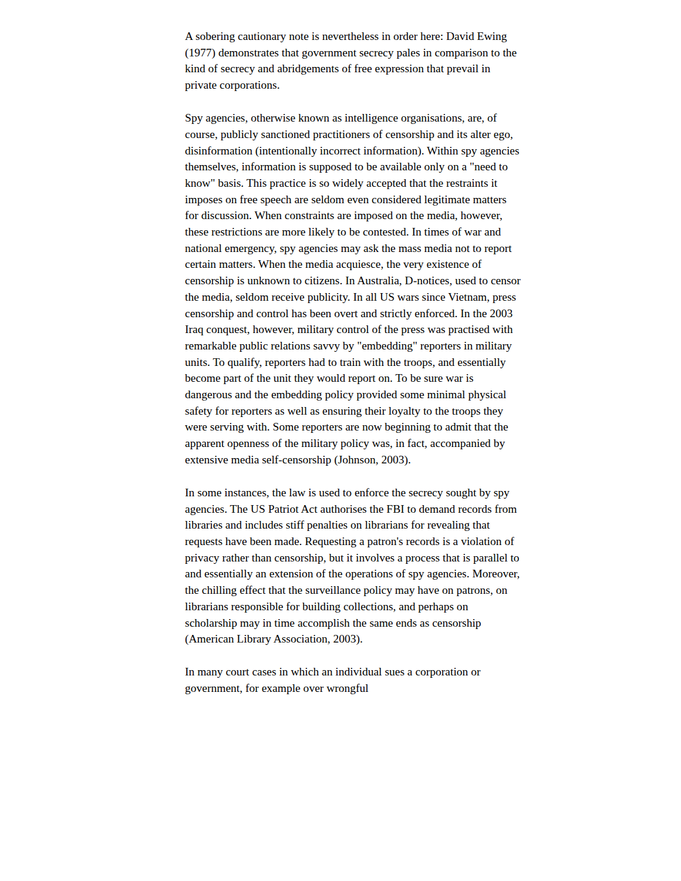A sobering cautionary note is nevertheless in order here: David Ewing (1977) demonstrates that government secrecy pales in comparison to the kind of secrecy and abridgements of free expression that prevail in private corporations.
Spy agencies, otherwise known as intelligence organisations, are, of course, publicly sanctioned practitioners of censorship and its alter ego, disinformation (intentionally incorrect information). Within spy agencies themselves, information is supposed to be available only on a "need to know" basis. This practice is so widely accepted that the restraints it imposes on free speech are seldom even considered legitimate matters for discussion. When constraints are imposed on the media, however, these restrictions are more likely to be contested. In times of war and national emergency, spy agencies may ask the mass media not to report certain matters. When the media acquiesce, the very existence of censorship is unknown to citizens. In Australia, D-notices, used to censor the media, seldom receive publicity. In all US wars since Vietnam, press censorship and control has been overt and strictly enforced. In the 2003 Iraq conquest, however, military control of the press was practised with remarkable public relations savvy by "embedding" reporters in military units. To qualify, reporters had to train with the troops, and essentially become part of the unit they would report on. To be sure war is dangerous and the embedding policy provided some minimal physical safety for reporters as well as ensuring their loyalty to the troops they were serving with. Some reporters are now beginning to admit that the apparent openness of the military policy was, in fact, accompanied by extensive media self-censorship (Johnson, 2003).
In some instances, the law is used to enforce the secrecy sought by spy agencies. The US Patriot Act authorises the FBI to demand records from libraries and includes stiff penalties on librarians for revealing that requests have been made. Requesting a patron's records is a violation of privacy rather than censorship, but it involves a process that is parallel to and essentially an extension of the operations of spy agencies. Moreover, the chilling effect that the surveillance policy may have on patrons, on librarians responsible for building collections, and perhaps on scholarship may in time accomplish the same ends as censorship (American Library Association, 2003).
In many court cases in which an individual sues a corporation or government, for example over wrongful